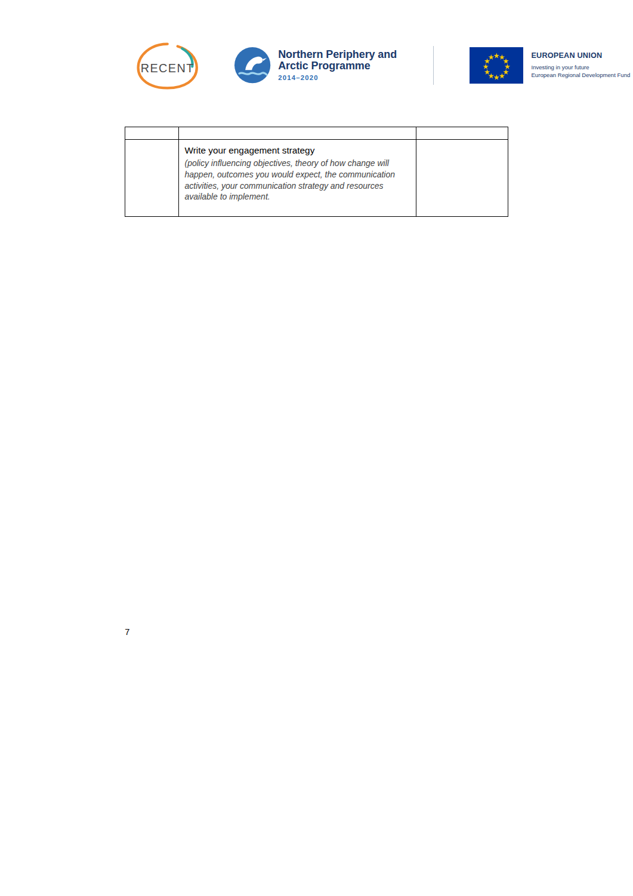RECENT
Northern Periphery and
Arctic Programme
2014–2020
EUROPEAN UNION
Investing in your future
European Regional Development Fund
| | Write your engagement strategy (policy influencing objectives, theory of how change will happen, outcomes you would expect, the communication activities, your communication strategy and resources available to implement. | |
7